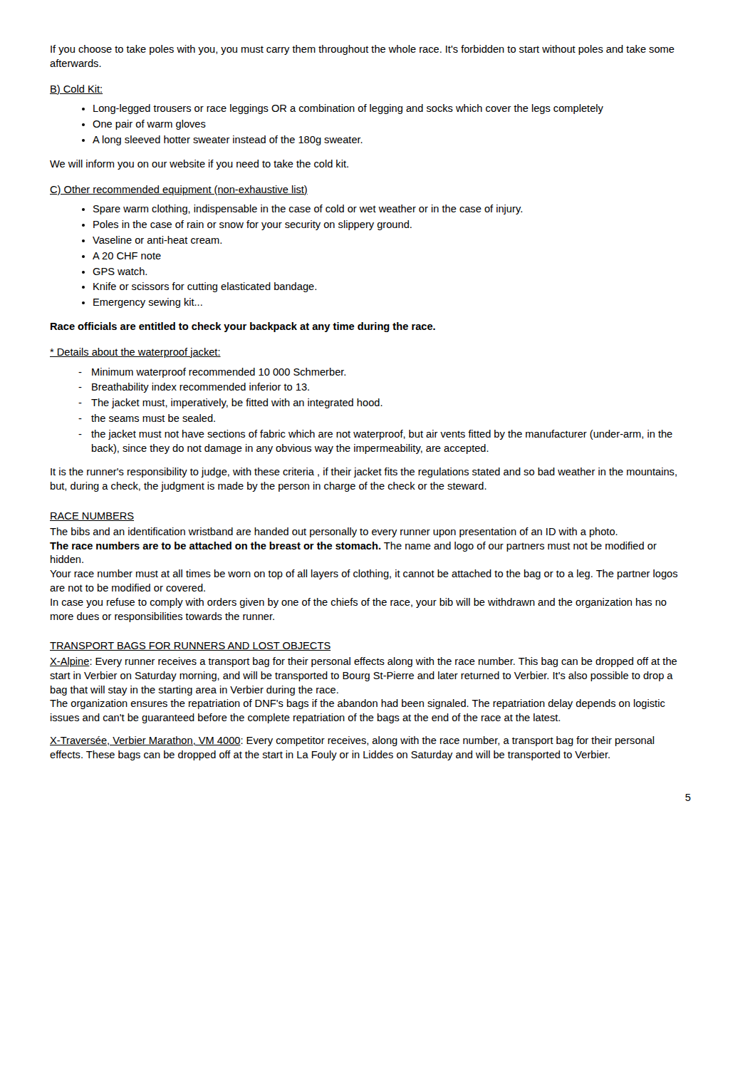If you choose to take poles with you, you must carry them throughout the whole race. It's forbidden to start without poles and take some afterwards.
B) Cold Kit:
Long-legged trousers or race leggings OR a combination of legging and socks which cover the legs completely
One pair of warm gloves
A long sleeved hotter sweater instead of the 180g sweater.
We will inform you on our website if you need to take the cold kit.
C) Other recommended equipment (non-exhaustive list)
Spare warm clothing, indispensable in the case of cold or wet weather or in the case of injury.
Poles in the case of rain or snow for your security on slippery ground.
Vaseline or anti-heat cream.
A 20 CHF note
GPS watch.
Knife or scissors for cutting elasticated bandage.
Emergency sewing kit...
Race officials are entitled to check your backpack at any time during the race.
* Details about the waterproof jacket:
Minimum waterproof recommended 10 000 Schmerber.
Breathability index recommended inferior to 13.
The jacket must, imperatively, be fitted with an integrated hood.
the seams must be sealed.
the jacket must not have sections of fabric which are not waterproof, but air vents fitted by the manufacturer (under-arm, in the back), since they do not damage in any obvious way the impermeability, are accepted.
It is the runner's responsibility to judge, with these criteria , if their jacket fits the regulations stated and so bad weather in the mountains, but, during a check, the judgment is made by the person in charge of the check or the steward.
RACE NUMBERS
The bibs and an identification wristband are handed out personally to every runner upon presentation of an ID with a photo.
The race numbers are to be attached on the breast or the stomach. The name and logo of our partners must not be modified or hidden.
Your race number must at all times be worn on top of all layers of clothing, it cannot be attached to the bag or to a leg. The partner logos are not to be modified or covered.
In case you refuse to comply with orders given by one of the chiefs of the race, your bib will be withdrawn and the organization has no more dues or responsibilities towards the runner.
TRANSPORT BAGS FOR RUNNERS AND LOST OBJECTS
X-Alpine: Every runner receives a transport bag for their personal effects along with the race number. This bag can be dropped off at the start in Verbier on Saturday morning, and will be transported to Bourg St-Pierre and later returned to Verbier. It's also possible to drop a bag that will stay in the starting area in Verbier during the race.
The organization ensures the repatriation of DNF's bags if the abandon had been signaled. The repatriation delay depends on logistic issues and can't be guaranteed before the complete repatriation of the bags at the end of the race at the latest.
X-Traversée, Verbier Marathon, VM 4000: Every competitor receives, along with the race number, a transport bag for their personal effects. These bags can be dropped off at the start in La Fouly or in Liddes on Saturday and will be transported to Verbier.
5